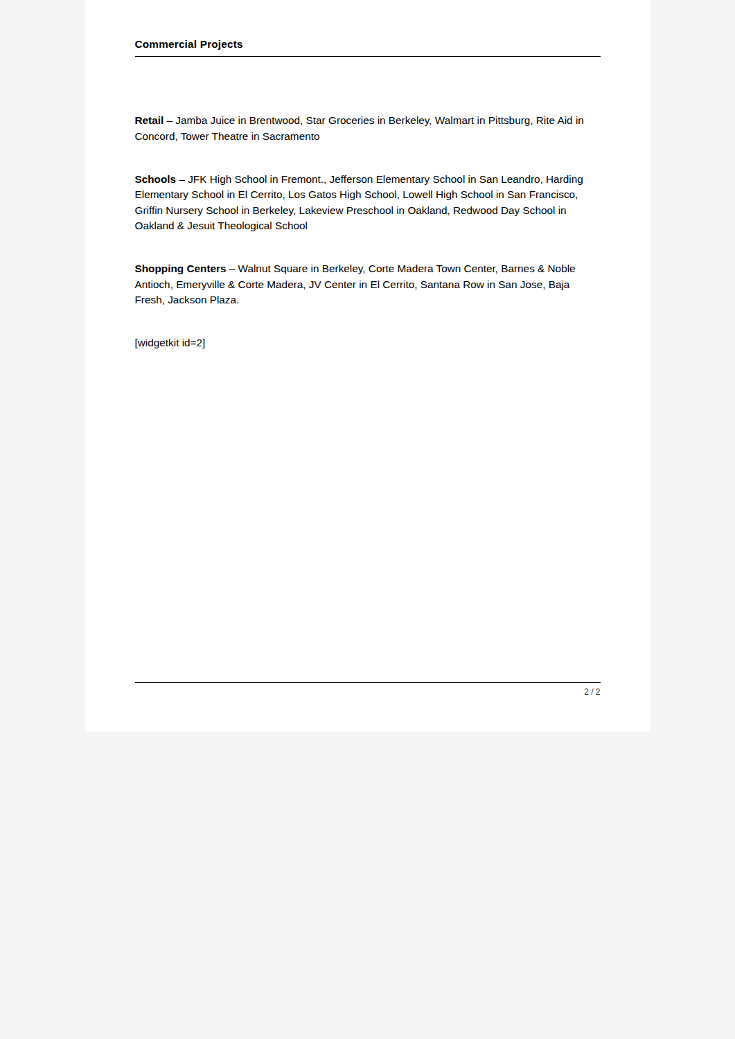Commercial Projects
Retail – Jamba Juice in Brentwood, Star Groceries in Berkeley, Walmart in Pittsburg, Rite Aid in Concord, Tower Theatre in Sacramento
Schools – JFK High School in Fremont., Jefferson Elementary School in San Leandro, Harding Elementary School in El Cerrito, Los Gatos High School, Lowell High School in San Francisco, Griffin Nursery School in Berkeley, Lakeview Preschool in Oakland, Redwood Day School in Oakland & Jesuit Theological School
Shopping Centers – Walnut Square in Berkeley, Corte Madera Town Center, Barnes & Noble Antioch, Emeryville & Corte Madera, JV Center in El Cerrito, Santana Row in San Jose, Baja Fresh, Jackson Plaza.
[widgetkit id=2]
2 / 2